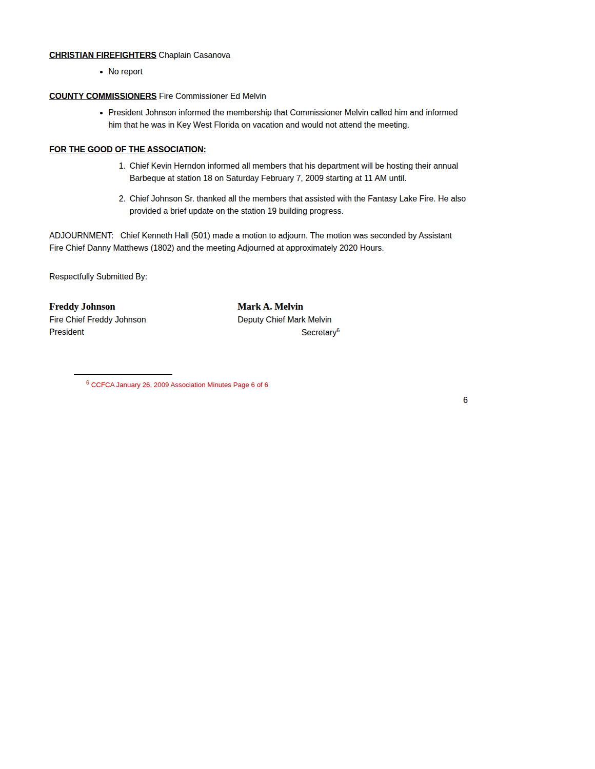CHRISTIAN FIREFIGHTERS Chaplain Casanova
No report
COUNTY COMMISSIONERS Fire Commissioner Ed Melvin
President Johnson informed the membership that Commissioner Melvin called him and informed him that he was in Key West Florida on vacation and would not attend the meeting.
FOR THE GOOD OF THE ASSOCIATION:
Chief Kevin Herndon informed all members that his department will be hosting their annual Barbeque at station 18 on Saturday February 7, 2009 starting at 11 AM until.
Chief Johnson Sr. thanked all the members that assisted with the Fantasy Lake Fire. He also provided a brief update on the station 19 building progress.
ADJOURNMENT: Chief Kenneth Hall (501) made a motion to adjourn. The motion was seconded by Assistant Fire Chief Danny Matthews (1802) and the meeting Adjourned at approximately 2020 Hours.
Respectfully Submitted By:
| Freddy Johnson | Mark A. Melvin |
| Fire Chief Freddy Johnson | Deputy Chief Mark Melvin |
| President | Secretary 6 |
6 CCFCA January 26, 2009 Association Minutes Page 6 of 6
6